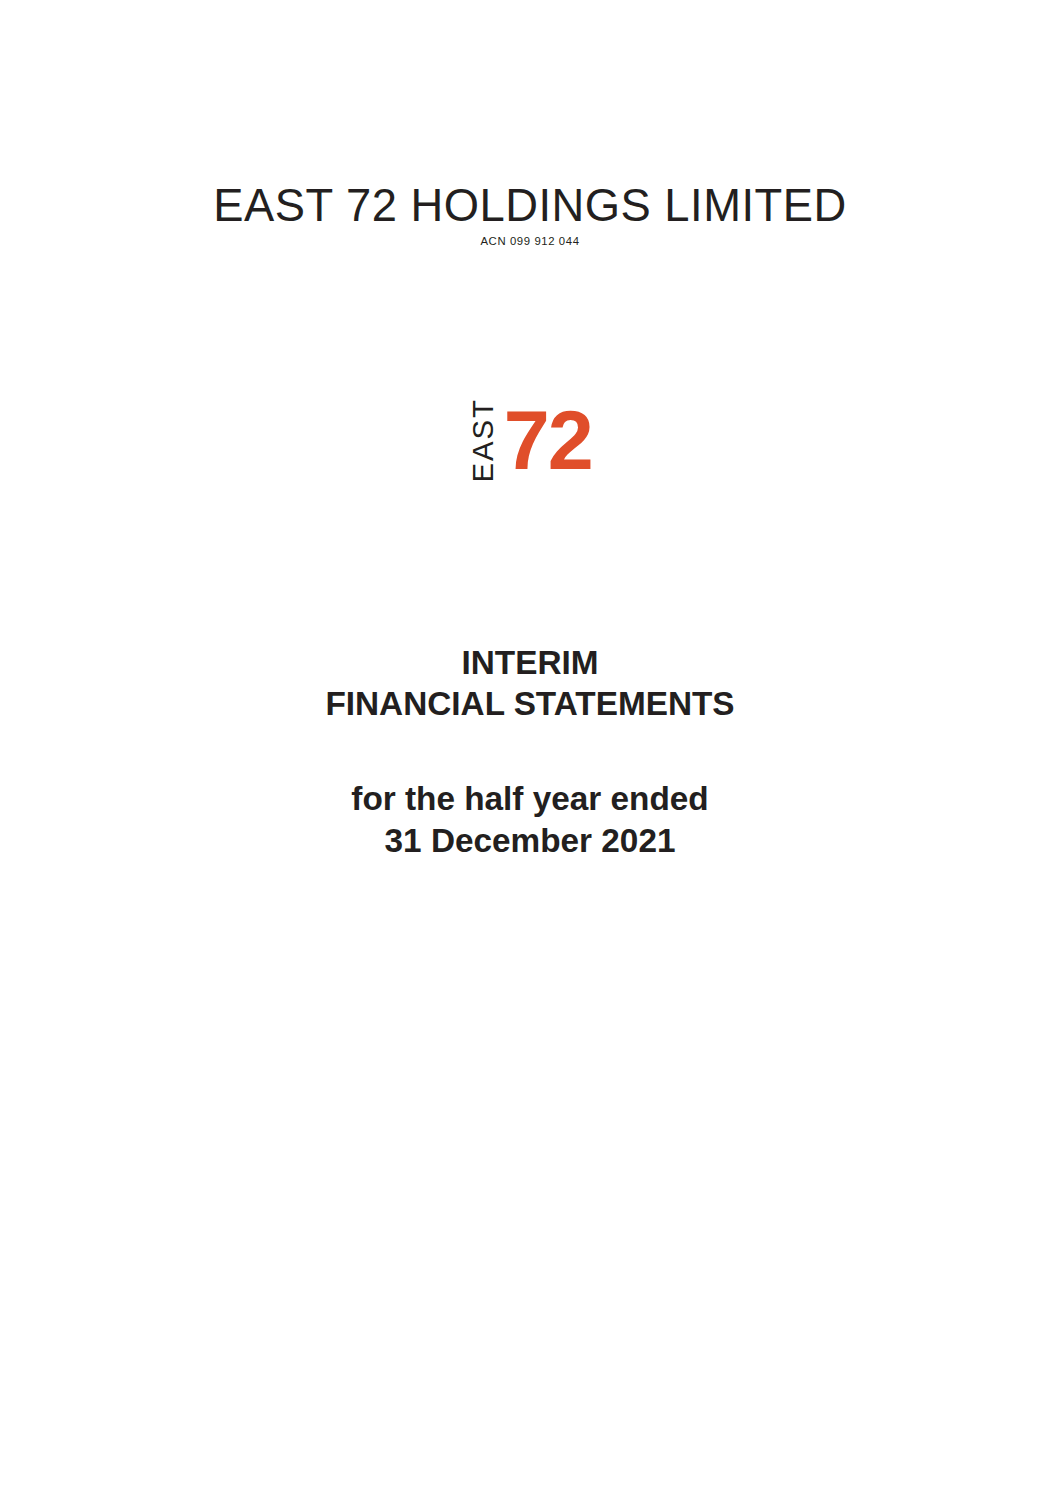EAST 72 HOLDINGS LIMITED
ACN 099 912 044
EAST 72
INTERIM
FINANCIAL STATEMENTS
for the half year ended
31 December 2021